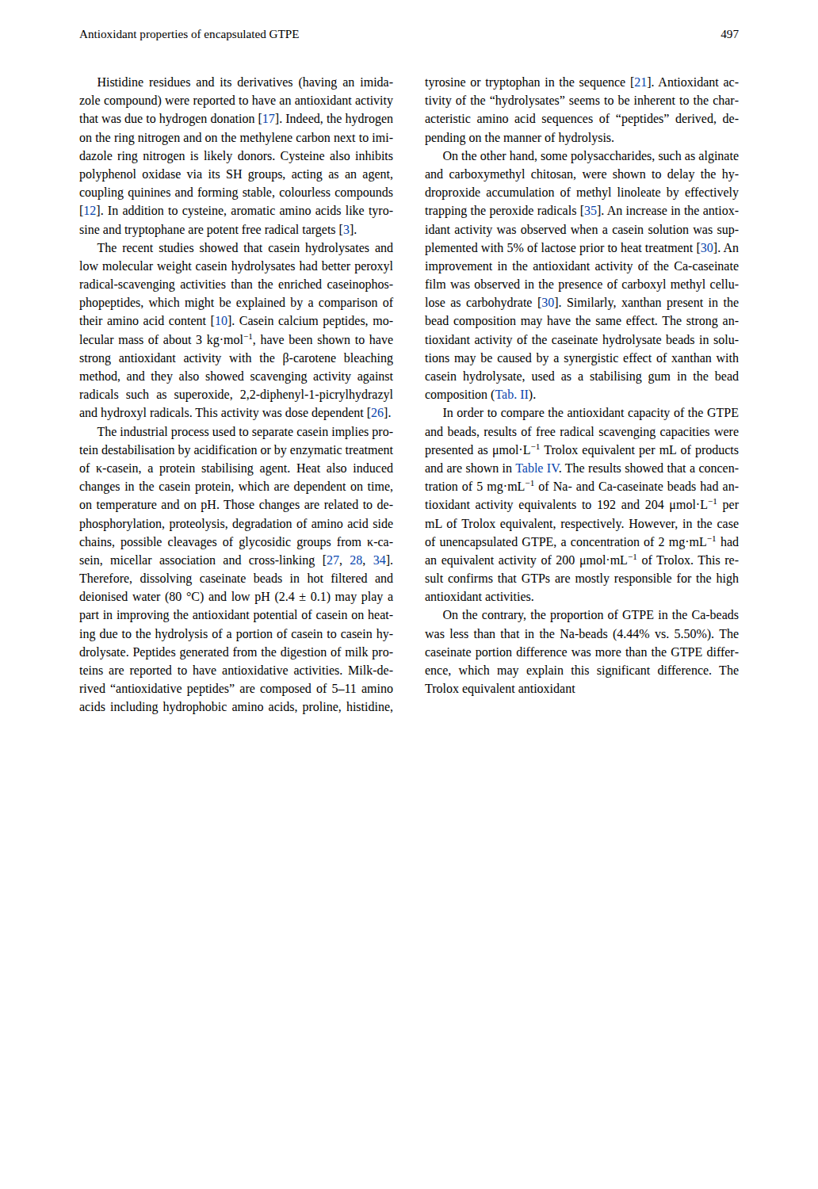Antioxidant properties of encapsulated GTPE 497
Histidine residues and its derivatives (having an imidazole compound) were reported to have an antioxidant activity that was due to hydrogen donation [17]. Indeed, the hydrogen on the ring nitrogen and on the methylene carbon next to imidazole ring nitrogen is likely donors. Cysteine also inhibits polyphenol oxidase via its SH groups, acting as an agent, coupling quinines and forming stable, colourless compounds [12]. In addition to cysteine, aromatic amino acids like tyrosine and tryptophane are potent free radical targets [3].
The recent studies showed that casein hydrolysates and low molecular weight casein hydrolysates had better peroxyl radical-scavenging activities than the enriched caseinophosphopeptides, which might be explained by a comparison of their amino acid content [10]. Casein calcium peptides, molecular mass of about 3 kg·mol−1, have been shown to have strong antioxidant activity with the β-carotene bleaching method, and they also showed scavenging activity against radicals such as superoxide, 2,2-diphenyl-1-picrylhydrazyl and hydroxyl radicals. This activity was dose dependent [26].
The industrial process used to separate casein implies protein destabilisation by acidification or by enzymatic treatment of κ-casein, a protein stabilising agent. Heat also induced changes in the casein protein, which are dependent on time, on temperature and on pH. Those changes are related to dephosphorylation, proteolysis, degradation of amino acid side chains, possible cleavages of glycosidic groups from κ-casein, micellar association and cross-linking [27, 28, 34]. Therefore, dissolving caseinate beads in hot filtered and deionised water (80 °C) and low pH (2.4 ± 0.1) may play a part in improving the antioxidant potential of casein on heating due to the hydrolysis of a portion of casein to casein hydrolysate. Peptides generated from the digestion of milk proteins are reported to have antioxidative activities. Milk-derived “antioxidative peptides” are composed of 5–11 amino acids including hydrophobic amino acids, proline, histidine, tyrosine or tryptophan in the sequence [21]. Antioxidant activity of the “hydrolysates” seems to be inherent to the characteristic amino acid sequences of “peptides” derived, depending on the manner of hydrolysis.
On the other hand, some polysaccharides, such as alginate and carboxymethyl chitosan, were shown to delay the hydroproxide accumulation of methyl linoleate by effectively trapping the peroxide radicals [35]. An increase in the antioxidant activity was observed when a casein solution was supplemented with 5% of lactose prior to heat treatment [30]. An improvement in the antioxidant activity of the Ca-caseinate film was observed in the presence of carboxyl methyl cellulose as carbohydrate [30]. Similarly, xanthan present in the bead composition may have the same effect. The strong antioxidant activity of the caseinate hydrolysate beads in solutions may be caused by a synergistic effect of xanthan with casein hydrolysate, used as a stabilising gum in the bead composition (Tab. II).
In order to compare the antioxidant capacity of the GTPE and beads, results of free radical scavenging capacities were presented as μmol·L−1 Trolox equivalent per mL of products and are shown in Table IV. The results showed that a concentration of 5 mg·mL−1 of Na- and Ca-caseinate beads had antioxidant activity equivalents to 192 and 204 μmol·L−1 per mL of Trolox equivalent, respectively. However, in the case of unencapsulated GTPE, a concentration of 2 mg·mL−1 had an equivalent activity of 200 μmol·mL−1 of Trolox. This result confirms that GTPs are mostly responsible for the high antioxidant activities.
On the contrary, the proportion of GTPE in the Ca-beads was less than that in the Na-beads (4.44% vs. 5.50%). The caseinate portion difference was more than the GTPE difference, which may explain this significant difference. The Trolox equivalent antioxidant